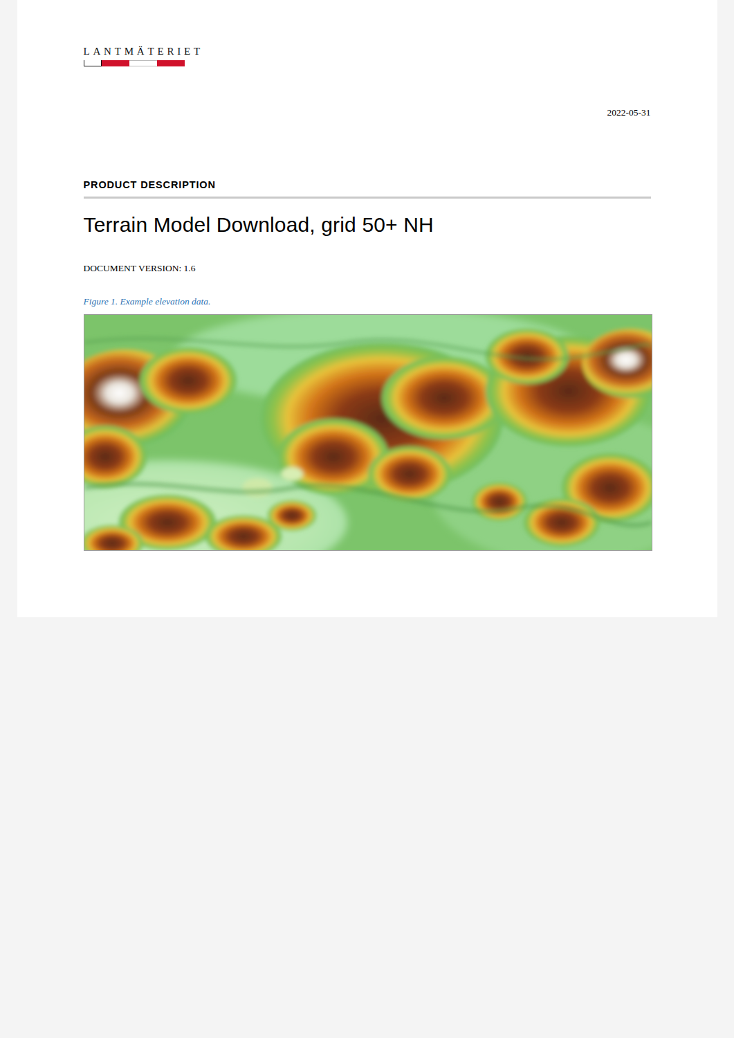LANTMÄTERIET
2022-05-31
Product description
Terrain Model Download, grid 50+ NH
DOCUMENT VERSION: 1.6
Figure 1. Example elevation data.